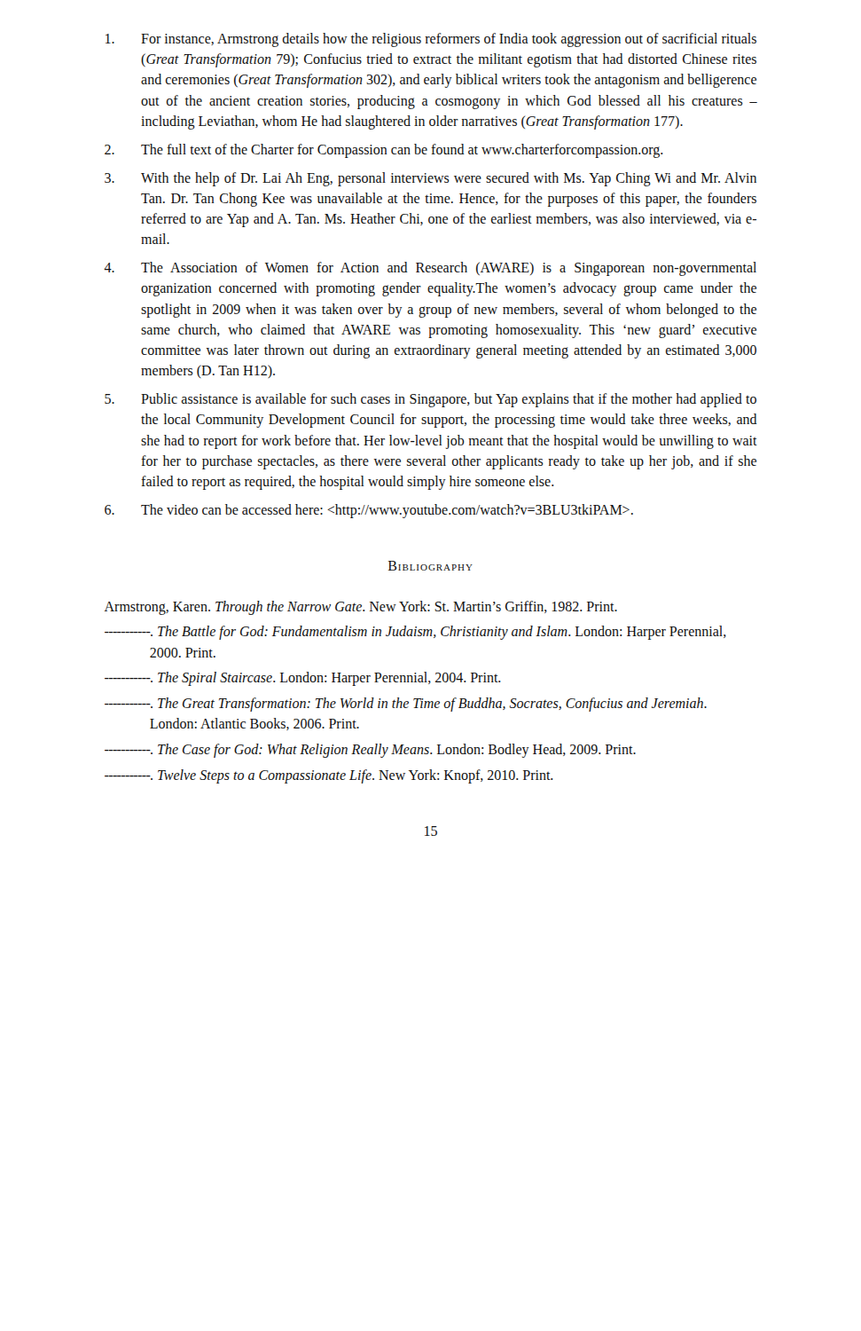For instance, Armstrong details how the religious reformers of India took aggression out of sacrificial rituals (Great Transformation 79); Confucius tried to extract the militant egotism that had distorted Chinese rites and ceremonies (Great Transformation 302), and early biblical writers took the antagonism and belligerence out of the ancient creation stories, producing a cosmogony in which God blessed all his creatures – including Leviathan, whom He had slaughtered in older narratives (Great Transformation 177).
The full text of the Charter for Compassion can be found at www.charterforcompassion.org.
With the help of Dr. Lai Ah Eng, personal interviews were secured with Ms. Yap Ching Wi and Mr. Alvin Tan. Dr. Tan Chong Kee was unavailable at the time. Hence, for the purposes of this paper, the founders referred to are Yap and A. Tan. Ms. Heather Chi, one of the earliest members, was also interviewed, via e-mail.
The Association of Women for Action and Research (AWARE) is a Singaporean non-governmental organization concerned with promoting gender equality.The women’s advocacy group came under the spotlight in 2009 when it was taken over by a group of new members, several of whom belonged to the same church, who claimed that AWARE was promoting homosexuality. This ‘new guard’ executive committee was later thrown out during an extraordinary general meeting attended by an estimated 3,000 members (D. Tan H12).
Public assistance is available for such cases in Singapore, but Yap explains that if the mother had applied to the local Community Development Council for support, the processing time would take three weeks, and she had to report for work before that. Her low-level job meant that the hospital would be unwilling to wait for her to purchase spectacles, as there were several other applicants ready to take up her job, and if she failed to report as required, the hospital would simply hire someone else.
The video can be accessed here: <http://www.youtube.com/watch?v=3BLU3tkiPAM>.
Bibliography
Armstrong, Karen. Through the Narrow Gate. New York: St. Martin’s Griffin, 1982. Print.
-----------. The Battle for God: Fundamentalism in Judaism, Christianity and Islam. London: Harper Perennial, 2000. Print.
-----------. The Spiral Staircase. London: Harper Perennial, 2004. Print.
-----------. The Great Transformation: The World in the Time of Buddha, Socrates, Confucius and Jeremiah. London: Atlantic Books, 2006. Print.
-----------. The Case for God: What Religion Really Means. London: Bodley Head, 2009. Print.
-----------. Twelve Steps to a Compassionate Life. New York: Knopf, 2010. Print.
15